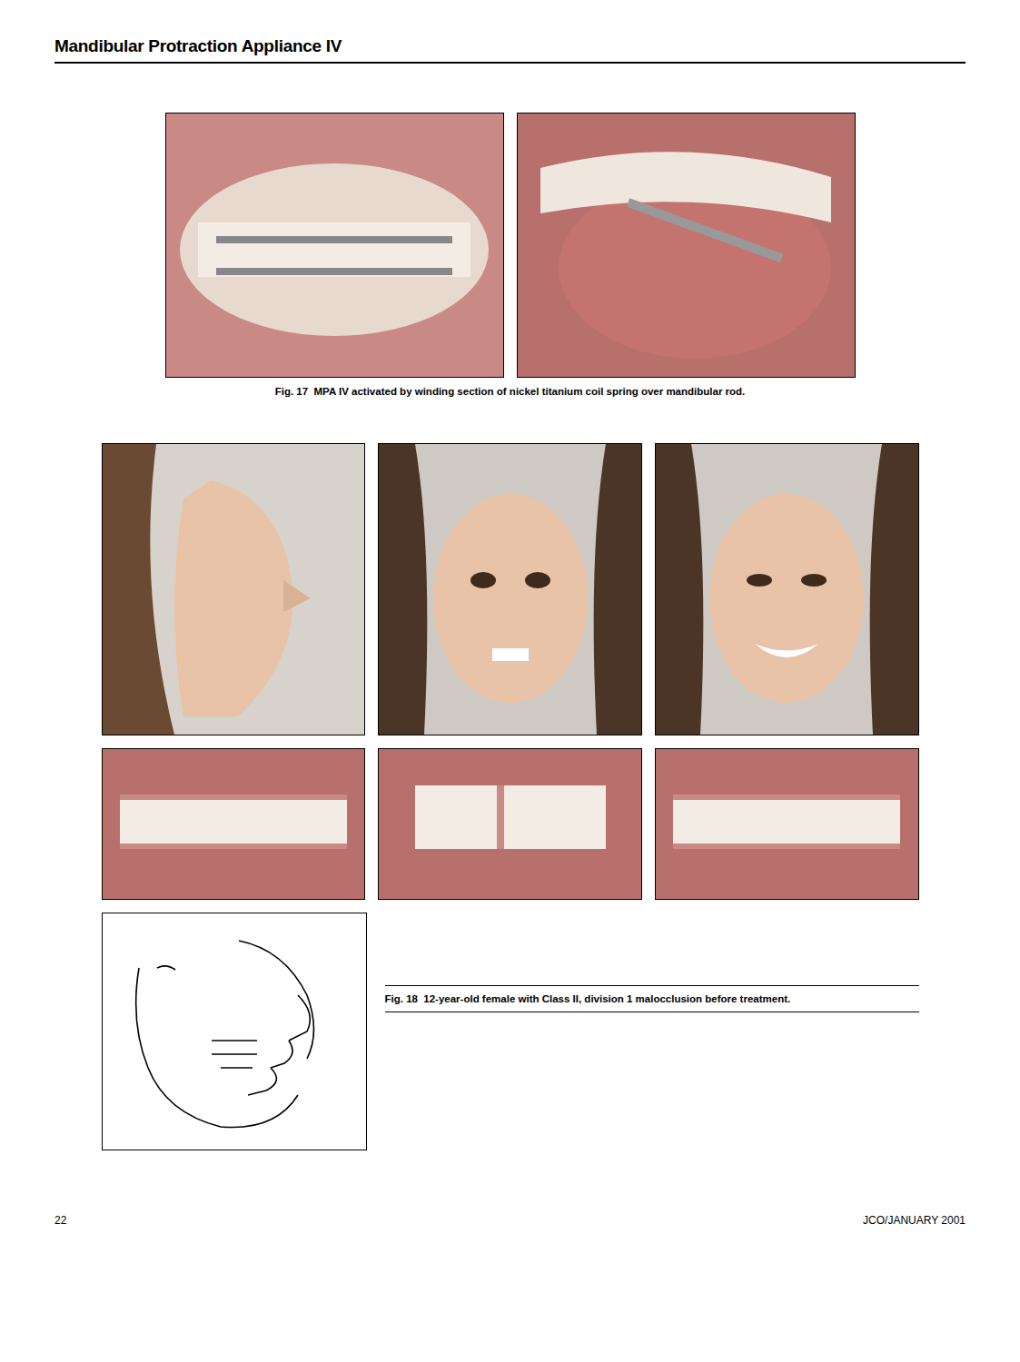Mandibular Protraction Appliance IV
Fig. 17 MPA IV activated by winding section of nickel titanium coil spring over mandibular rod.
Fig. 18 12-year-old female with Class II, division 1 malocclusion before treatment.
22
JCO/JANUARY 2001